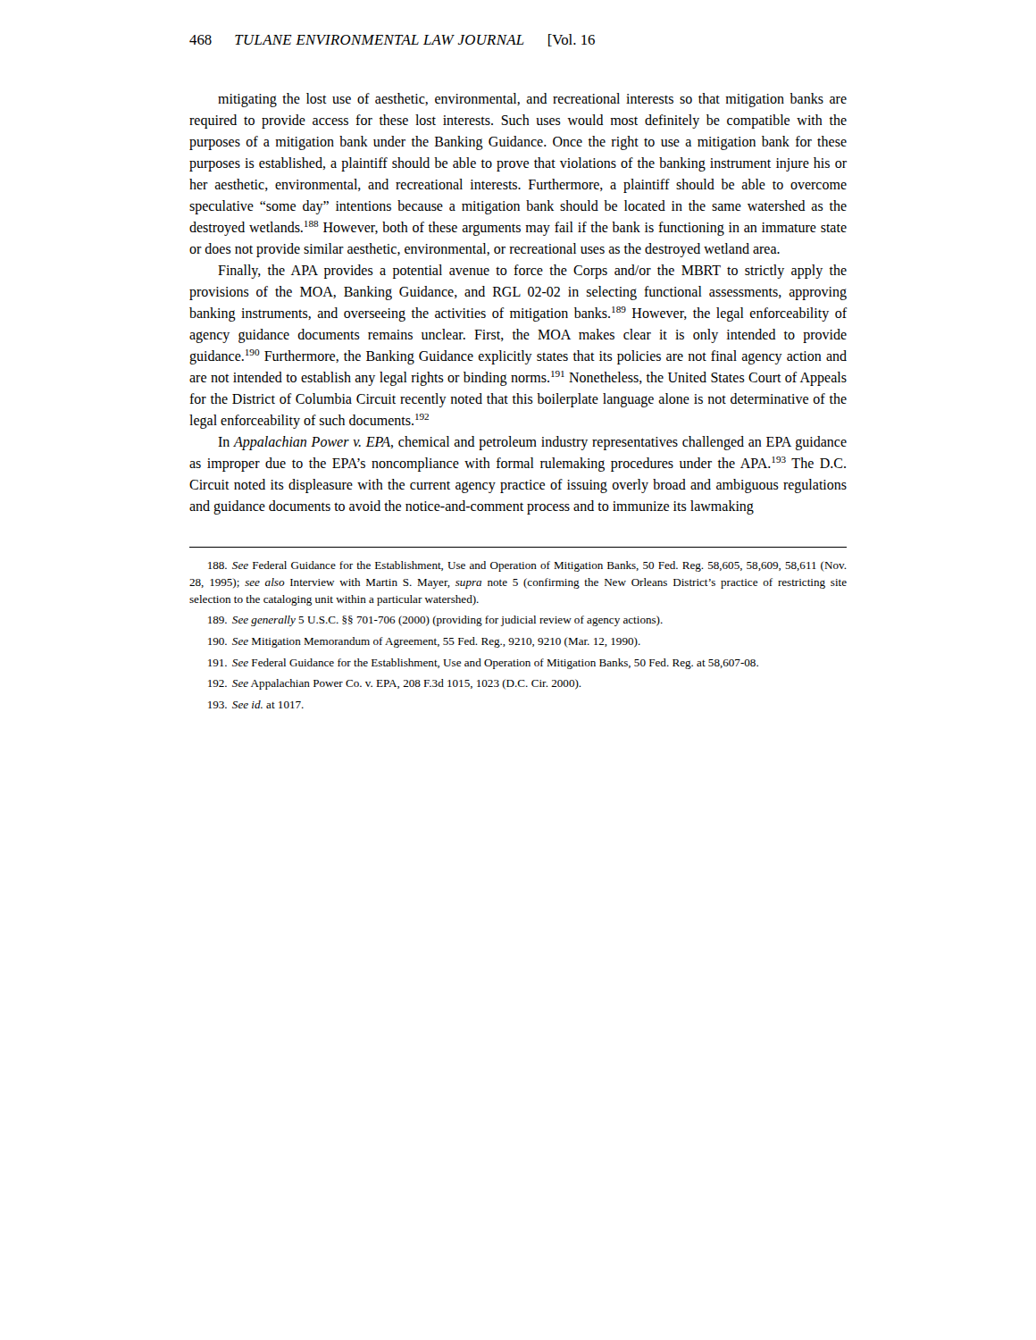468 TULANE ENVIRONMENTAL LAW JOURNAL [Vol. 16
mitigating the lost use of aesthetic, environmental, and recreational interests so that mitigation banks are required to provide access for these lost interests. Such uses would most definitely be compatible with the purposes of a mitigation bank under the Banking Guidance. Once the right to use a mitigation bank for these purposes is established, a plaintiff should be able to prove that violations of the banking instrument injure his or her aesthetic, environmental, and recreational interests. Furthermore, a plaintiff should be able to overcome speculative “some day” intentions because a mitigation bank should be located in the same watershed as the destroyed wetlands.188 However, both of these arguments may fail if the bank is functioning in an immature state or does not provide similar aesthetic, environmental, or recreational uses as the destroyed wetland area.
Finally, the APA provides a potential avenue to force the Corps and/or the MBRT to strictly apply the provisions of the MOA, Banking Guidance, and RGL 02-02 in selecting functional assessments, approving banking instruments, and overseeing the activities of mitigation banks.189 However, the legal enforceability of agency guidance documents remains unclear. First, the MOA makes clear it is only intended to provide guidance.190 Furthermore, the Banking Guidance explicitly states that its policies are not final agency action and are not intended to establish any legal rights or binding norms.191 Nonetheless, the United States Court of Appeals for the District of Columbia Circuit recently noted that this boilerplate language alone is not determinative of the legal enforceability of such documents.192
In Appalachian Power v. EPA, chemical and petroleum industry representatives challenged an EPA guidance as improper due to the EPA’s noncompliance with formal rulemaking procedures under the APA.193 The D.C. Circuit noted its displeasure with the current agency practice of issuing overly broad and ambiguous regulations and guidance documents to avoid the notice-and-comment process and to immunize its lawmaking
188. See Federal Guidance for the Establishment, Use and Operation of Mitigation Banks, 50 Fed. Reg. 58,605, 58,609, 58,611 (Nov. 28, 1995); see also Interview with Martin S. Mayer, supra note 5 (confirming the New Orleans District’s practice of restricting site selection to the cataloging unit within a particular watershed).
189. See generally 5 U.S.C. §§ 701-706 (2000) (providing for judicial review of agency actions).
190. See Mitigation Memorandum of Agreement, 55 Fed. Reg., 9210, 9210 (Mar. 12, 1990).
191. See Federal Guidance for the Establishment, Use and Operation of Mitigation Banks, 50 Fed. Reg. at 58,607-08.
192. See Appalachian Power Co. v. EPA, 208 F.3d 1015, 1023 (D.C. Cir. 2000).
193. See id. at 1017.